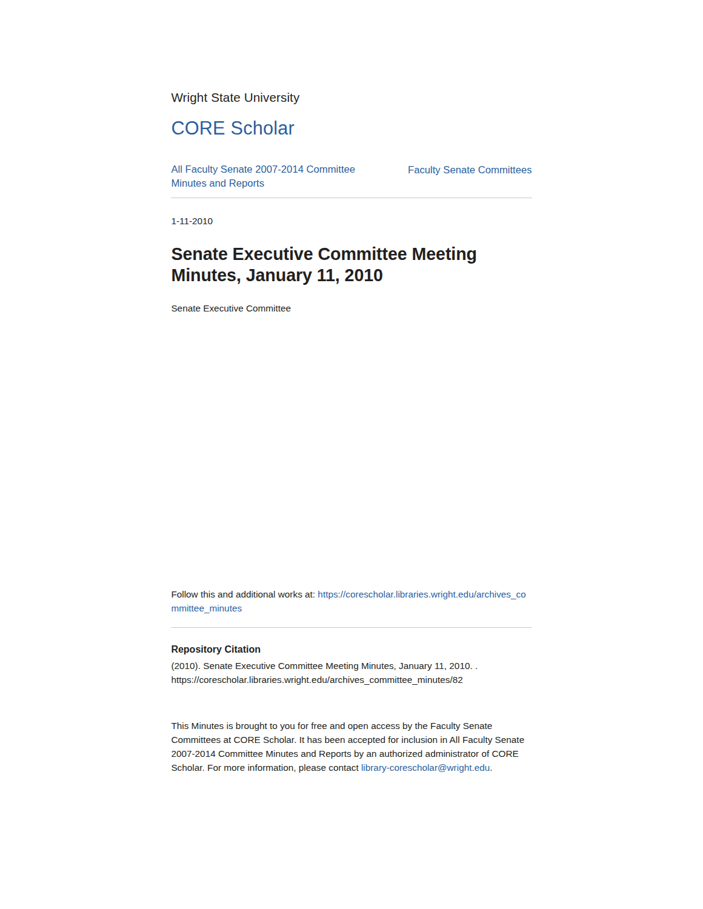Wright State University
CORE Scholar
All Faculty Senate 2007-2014 Committee
Minutes and Reports
Faculty Senate Committees
1-11-2010
Senate Executive Committee Meeting Minutes, January 11, 2010
Senate Executive Committee
Follow this and additional works at: https://corescholar.libraries.wright.edu/archives_committee_minutes
Repository Citation
(2010). Senate Executive Committee Meeting Minutes, January 11, 2010. .
https://corescholar.libraries.wright.edu/archives_committee_minutes/82
This Minutes is brought to you for free and open access by the Faculty Senate Committees at CORE Scholar. It has been accepted for inclusion in All Faculty Senate 2007-2014 Committee Minutes and Reports by an authorized administrator of CORE Scholar. For more information, please contact library-corescholar@wright.edu.